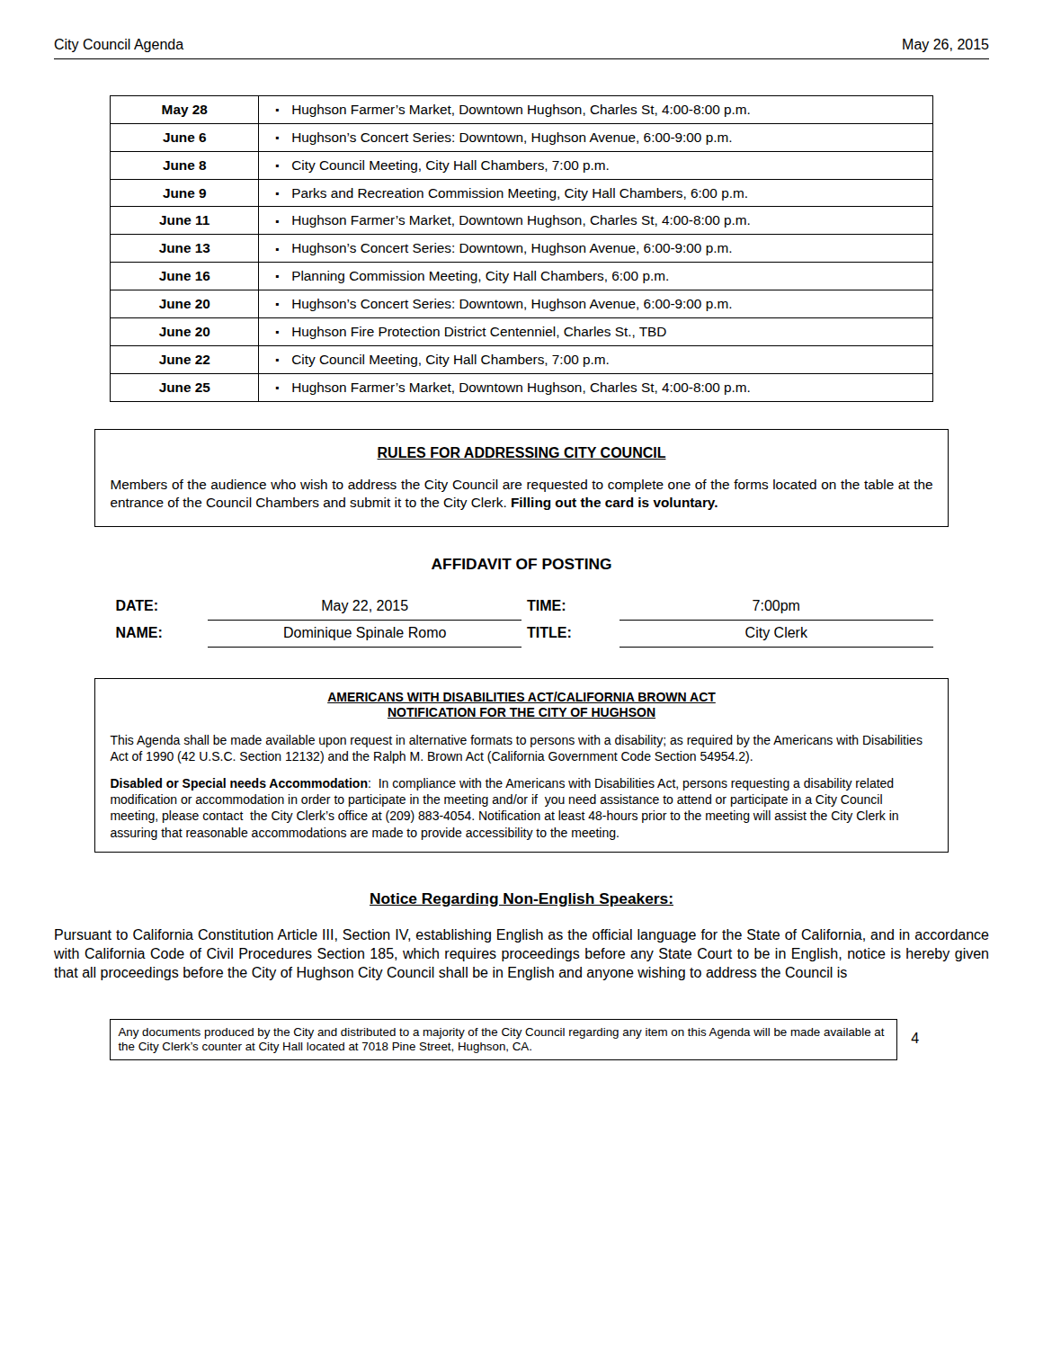City Council Agenda May 26, 2015
| May 28 | Hughson Farmer’s Market, Downtown Hughson, Charles St, 4:00-8:00 p.m. |
| June 6 | Hughson’s Concert Series: Downtown, Hughson Avenue, 6:00-9:00 p.m. |
| June 8 | City Council Meeting, City Hall Chambers, 7:00 p.m. |
| June 9 | Parks and Recreation Commission Meeting, City Hall Chambers, 6:00 p.m. |
| June 11 | Hughson Farmer’s Market, Downtown Hughson, Charles St, 4:00-8:00 p.m. |
| June 13 | Hughson’s Concert Series: Downtown, Hughson Avenue, 6:00-9:00 p.m. |
| June 16 | Planning Commission Meeting, City Hall Chambers, 6:00 p.m. |
| June 20 | Hughson’s Concert Series: Downtown, Hughson Avenue, 6:00-9:00 p.m. |
| June 20 | Hughson Fire Protection District Centenniel, Charles St., TBD |
| June 22 | City Council Meeting, City Hall Chambers, 7:00 p.m. |
| June 25 | Hughson Farmer’s Market, Downtown Hughson, Charles St, 4:00-8:00 p.m. |
RULES FOR ADDRESSING CITY COUNCIL
Members of the audience who wish to address the City Council are requested to complete one of the forms located on the table at the entrance of the Council Chambers and submit it to the City Clerk. Filling out the card is voluntary.
AFFIDAVIT OF POSTING
| DATE: | May 22, 2015 | TIME: | 7:00pm |
| NAME: | Dominique Spinale Romo | TITLE: | City Clerk |
AMERICANS WITH DISABILITIES ACT/CALIFORNIA BROWN ACT
NOTIFICATION FOR THE CITY OF HUGHSON
This Agenda shall be made available upon request in alternative formats to persons with a disability; as required by the Americans with Disabilities Act of 1990 (42 U.S.C. Section 12132) and the Ralph M. Brown Act (California Government Code Section 54954.2).
Disabled or Special needs Accommodation: In compliance with the Americans with Disabilities Act, persons requesting a disability related modification or accommodation in order to participate in the meeting and/or if you need assistance to attend or participate in a City Council meeting, please contact the City Clerk’s office at (209) 883-4054. Notification at least 48-hours prior to the meeting will assist the City Clerk in assuring that reasonable accommodations are made to provide accessibility to the meeting.
Notice Regarding Non-English Speakers:
Pursuant to California Constitution Article III, Section IV, establishing English as the official language for the State of California, and in accordance with California Code of Civil Procedures Section 185, which requires proceedings before any State Court to be in English, notice is hereby given that all proceedings before the City of Hughson City Council shall be in English and anyone wishing to address the Council is
Any documents produced by the City and distributed to a majority of the City Council regarding any item on this Agenda will be made available at the City Clerk’s counter at City Hall located at 7018 Pine Street, Hughson, CA.
4